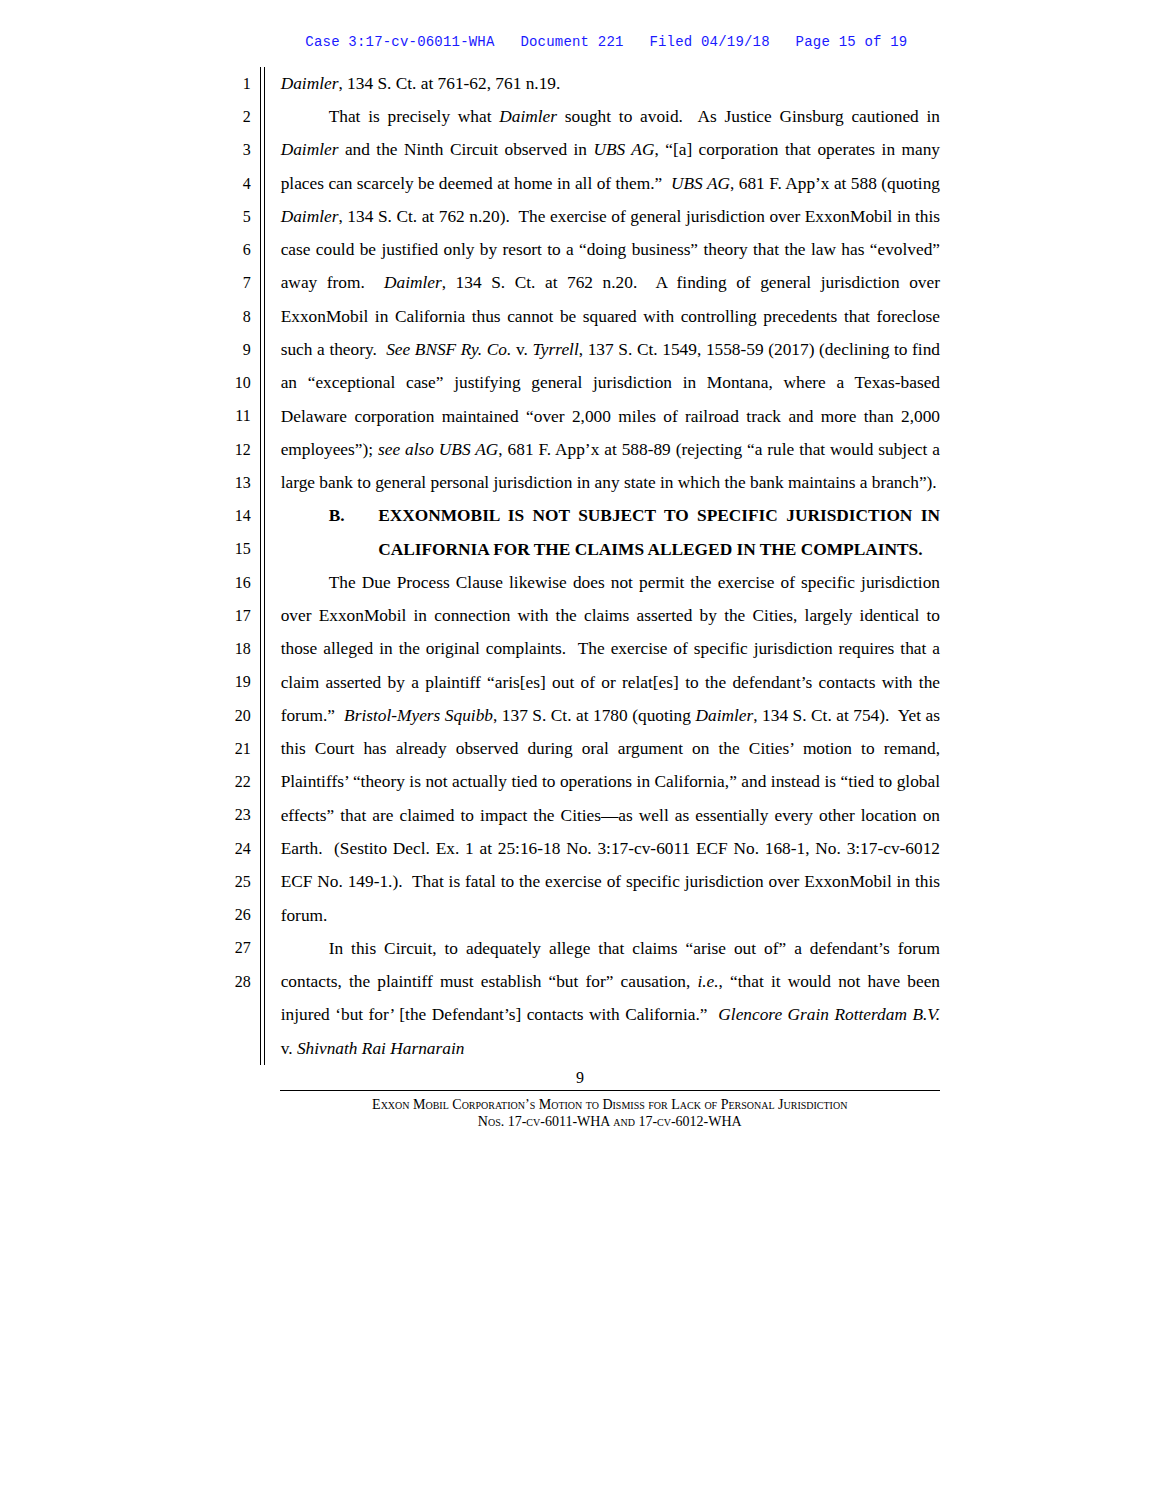Case 3:17-cv-06011-WHA Document 221 Filed 04/19/18 Page 15 of 19
1
2
3
4
5
6
7
8
9
10
11
12
13
14
15
16
17
18
19
20
21
22
23
24
25
26
27
28
Daimler, 134 S. Ct. at 761-62, 761 n.19.
That is precisely what Daimler sought to avoid. As Justice Ginsburg cautioned in Daimler and the Ninth Circuit observed in UBS AG, “[a] corporation that operates in many places can scarcely be deemed at home in all of them.” UBS AG, 681 F. App’x at 588 (quoting Daimler, 134 S. Ct. at 762 n.20). The exercise of general jurisdiction over ExxonMobil in this case could be justified only by resort to a “doing business” theory that the law has “evolved” away from. Daimler, 134 S. Ct. at 762 n.20. A finding of general jurisdiction over ExxonMobil in California thus cannot be squared with controlling precedents that foreclose such a theory. See BNSF Ry. Co. v. Tyrrell, 137 S. Ct. 1549, 1558-59 (2017) (declining to find an “exceptional case” justifying general jurisdiction in Montana, where a Texas-based Delaware corporation maintained “over 2,000 miles of railroad track and more than 2,000 employees”); see also UBS AG, 681 F. App’x at 588-89 (rejecting “a rule that would subject a large bank to general personal jurisdiction in any state in which the bank maintains a branch”).
B.
ExxonMobil is not subject to specific jurisdiction in California for the claims alleged in the complaints.
The Due Process Clause likewise does not permit the exercise of specific jurisdiction over ExxonMobil in connection with the claims asserted by the Cities, largely identical to those alleged in the original complaints. The exercise of specific jurisdiction requires that a claim asserted by a plaintiff “aris[es] out of or relat[es] to the defendant’s contacts with the forum.” Bristol-Myers Squibb, 137 S. Ct. at 1780 (quoting Daimler, 134 S. Ct. at 754). Yet as this Court has already observed during oral argument on the Cities’ motion to remand, Plaintiffs’ “theory is not actually tied to operations in California,” and instead is “tied to global effects” that are claimed to impact the Cities—as well as essentially every other location on Earth. (Sestito Decl. Ex. 1 at 25:16-18 No. 3:17-cv-6011 ECF No. 168-1, No. 3:17-cv-6012 ECF No. 149-1.). That is fatal to the exercise of specific jurisdiction over ExxonMobil in this forum.
In this Circuit, to adequately allege that claims “arise out of” a defendant’s forum contacts, the plaintiff must establish “but for” causation, i.e., “that it would not have been injured ‘but for’ [the Defendant’s] contacts with California.” Glencore Grain Rotterdam B.V. v. Shivnath Rai Harnarain
9
Exxon Mobil Corporation’s Motion to Dismiss for Lack of Personal Jurisdiction
Nos. 17-cv-6011-WHA and 17-cv-6012-WHA